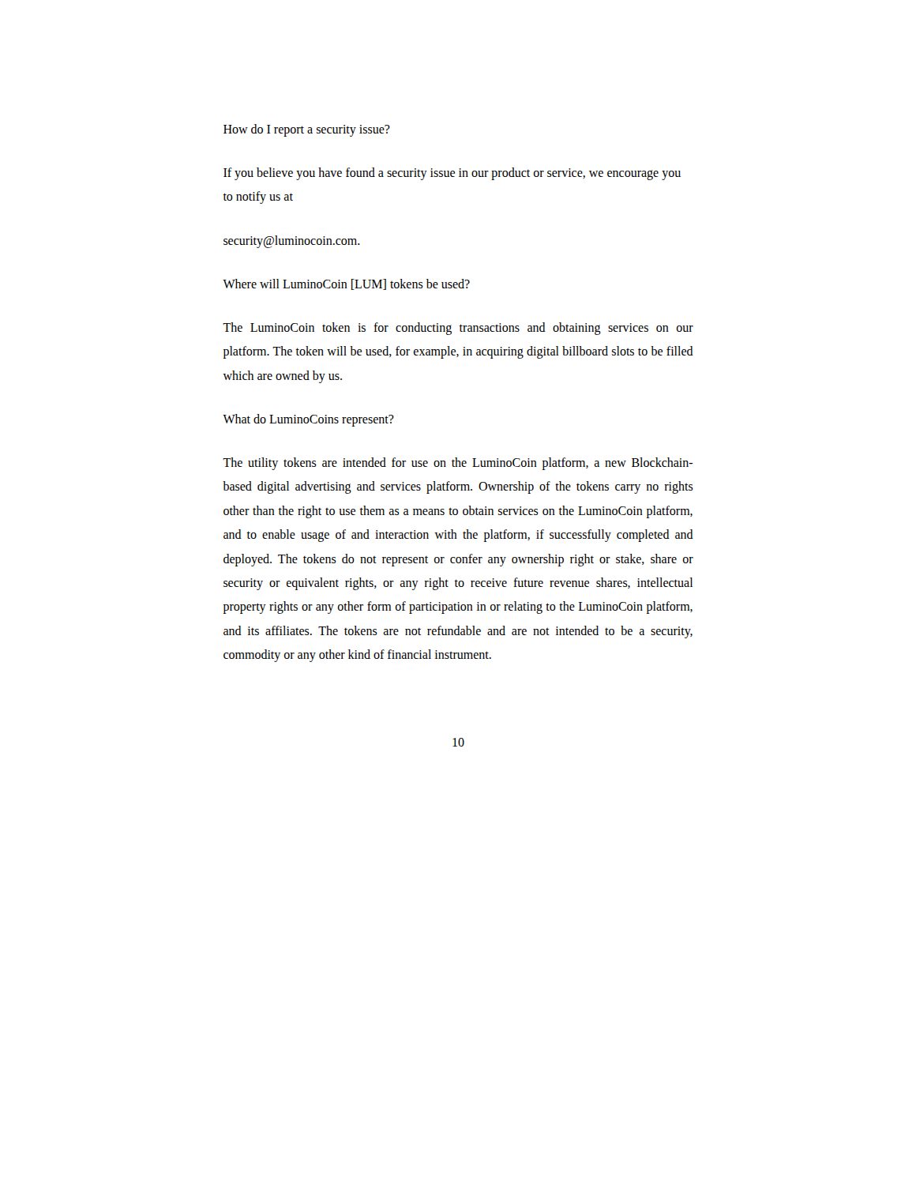How do I report a security issue?
If you believe you have found a security issue in our product or service, we encourage you to notify us at
security@luminocoin.com.
Where will LuminoCoin [LUM] tokens be used?
The LuminoCoin token is for conducting transactions and obtaining services on our platform. The token will be used, for example, in acquiring digital billboard slots to be filled which are owned by us.
What do LuminoCoins represent?
The utility tokens are intended for use on the LuminoCoin platform, a new Blockchain-based digital advertising and services platform. Ownership of the tokens carry no rights other than the right to use them as a means to obtain services on the LuminoCoin platform, and to enable usage of and interaction with the platform, if successfully completed and deployed. The tokens do not represent or confer any ownership right or stake, share or security or equivalent rights, or any right to receive future revenue shares, intellectual property rights or any other form of participation in or relating to the LuminoCoin platform, and its affiliates. The tokens are not refundable and are not intended to be a security, commodity or any other kind of financial instrument.
10